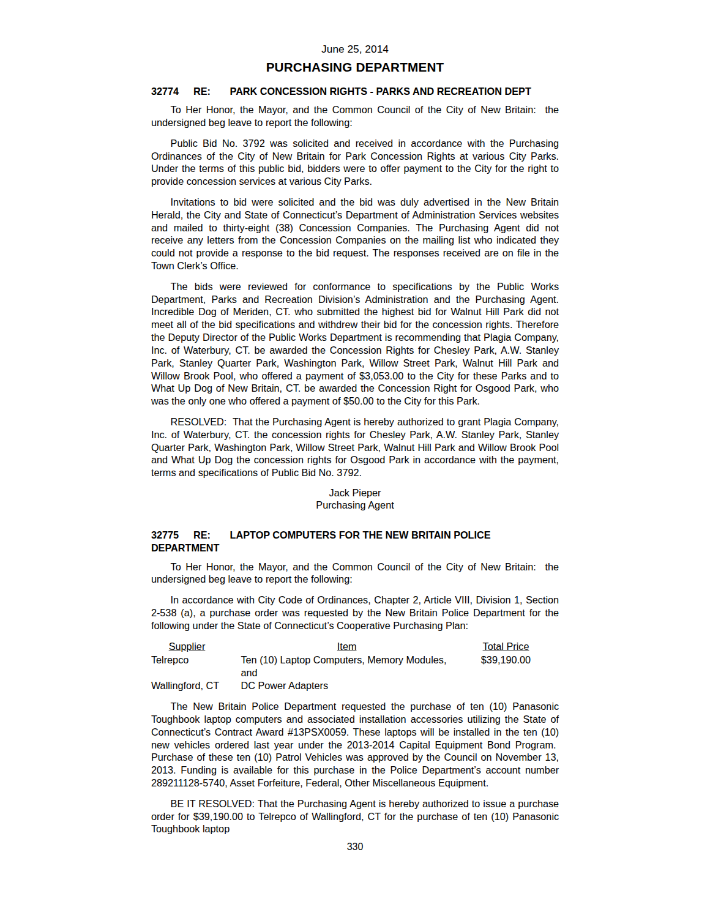June 25, 2014
PURCHASING DEPARTMENT
32774 RE: PARK CONCESSION RIGHTS - PARKS AND RECREATION DEPT
To Her Honor, the Mayor, and the Common Council of the City of New Britain: the undersigned beg leave to report the following:
Public Bid No. 3792 was solicited and received in accordance with the Purchasing Ordinances of the City of New Britain for Park Concession Rights at various City Parks. Under the terms of this public bid, bidders were to offer payment to the City for the right to provide concession services at various City Parks.
Invitations to bid were solicited and the bid was duly advertised in the New Britain Herald, the City and State of Connecticut’s Department of Administration Services websites and mailed to thirty-eight (38) Concession Companies. The Purchasing Agent did not receive any letters from the Concession Companies on the mailing list who indicated they could not provide a response to the bid request. The responses received are on file in the Town Clerk’s Office.
The bids were reviewed for conformance to specifications by the Public Works Department, Parks and Recreation Division’s Administration and the Purchasing Agent. Incredible Dog of Meriden, CT. who submitted the highest bid for Walnut Hill Park did not meet all of the bid specifications and withdrew their bid for the concession rights. Therefore the Deputy Director of the Public Works Department is recommending that Plagia Company, Inc. of Waterbury, CT. be awarded the Concession Rights for Chesley Park, A.W. Stanley Park, Stanley Quarter Park, Washington Park, Willow Street Park, Walnut Hill Park and Willow Brook Pool, who offered a payment of $3,053.00 to the City for these Parks and to What Up Dog of New Britain, CT. be awarded the Concession Right for Osgood Park, who was the only one who offered a payment of $50.00 to the City for this Park.
RESOLVED: That the Purchasing Agent is hereby authorized to grant Plagia Company, Inc. of Waterbury, CT. the concession rights for Chesley Park, A.W. Stanley Park, Stanley Quarter Park, Washington Park, Willow Street Park, Walnut Hill Park and Willow Brook Pool and What Up Dog the concession rights for Osgood Park in accordance with the payment, terms and specifications of Public Bid No. 3792.
Jack Pieper Purchasing Agent
32775 RE: LAPTOP COMPUTERS FOR THE NEW BRITAIN POLICE DEPARTMENT
To Her Honor, the Mayor, and the Common Council of the City of New Britain: the undersigned beg leave to report the following:
In accordance with City Code of Ordinances, Chapter 2, Article VIII, Division 1, Section 2-538 (a), a purchase order was requested by the New Britain Police Department for the following under the State of Connecticut’s Cooperative Purchasing Plan:
| Supplier | Item | Total Price |
| --- | --- | --- |
| Telrepco | Ten (10) Laptop Computers, Memory Modules, and | $39,190.00 |
| Wallingford, CT | DC Power Adapters | |
The New Britain Police Department requested the purchase of ten (10) Panasonic Toughbook laptop computers and associated installation accessories utilizing the State of Connecticut’s Contract Award #13PSX0059. These laptops will be installed in the ten (10) new vehicles ordered last year under the 2013-2014 Capital Equipment Bond Program. Purchase of these ten (10) Patrol Vehicles was approved by the Council on November 13, 2013. Funding is available for this purchase in the Police Department’s account number 289211128-5740, Asset Forfeiture, Federal, Other Miscellaneous Equipment.
BE IT RESOLVED: That the Purchasing Agent is hereby authorized to issue a purchase order for $39,190.00 to Telrepco of Wallingford, CT for the purchase of ten (10) Panasonic Toughbook laptop
330